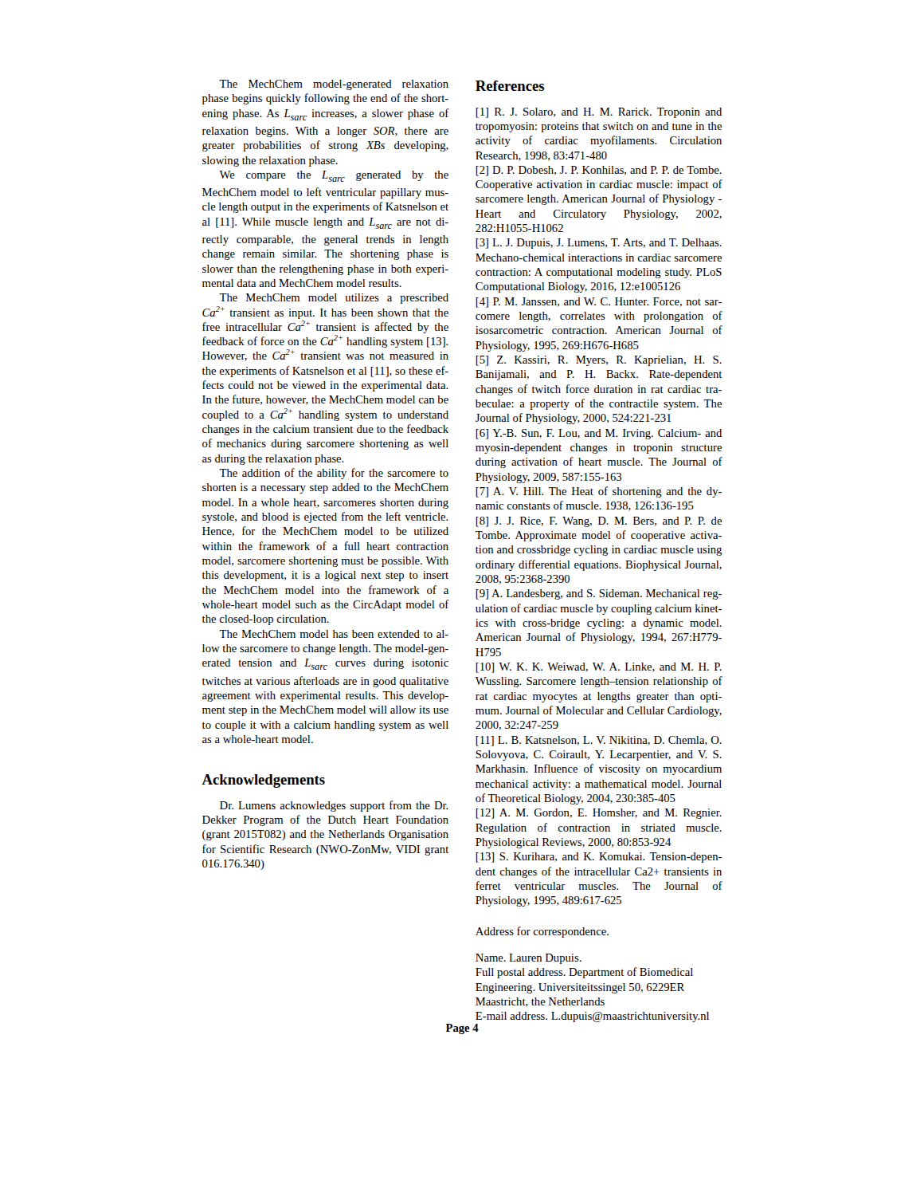The MechChem model-generated relaxation phase begins quickly following the end of the shortening phase. As Lsarc increases, a slower phase of relaxation begins. With a longer SOR, there are greater probabilities of strong XBs developing, slowing the relaxation phase.
We compare the Lsarc generated by the MechChem model to left ventricular papillary muscle length output in the experiments of Katsnelson et al [11]. While muscle length and Lsarc are not directly comparable, the general trends in length change remain similar. The shortening phase is slower than the relengthening phase in both experimental data and MechChem model results.
The MechChem model utilizes a prescribed Ca2+ transient as input. It has been shown that the free intracellular Ca2+ transient is affected by the feedback of force on the Ca2+ handling system [13]. However, the Ca2+ transient was not measured in the experiments of Katsnelson et al [11], so these effects could not be viewed in the experimental data. In the future, however, the MechChem model can be coupled to a Ca2+ handling system to understand changes in the calcium transient due to the feedback of mechanics during sarcomere shortening as well as during the relaxation phase.
The addition of the ability for the sarcomere to shorten is a necessary step added to the MechChem model. In a whole heart, sarcomeres shorten during systole, and blood is ejected from the left ventricle. Hence, for the MechChem model to be utilized within the framework of a full heart contraction model, sarcomere shortening must be possible. With this development, it is a logical next step to insert the MechChem model into the framework of a whole-heart model such as the CircAdapt model of the closed-loop circulation.
The MechChem model has been extended to allow the sarcomere to change length. The model-generated tension and Lsarc curves during isotonic twitches at various afterloads are in good qualitative agreement with experimental results. This development step in the MechChem model will allow its use to couple it with a calcium handling system as well as a whole-heart model.
Acknowledgements
Dr. Lumens acknowledges support from the Dr. Dekker Program of the Dutch Heart Foundation (grant 2015T082) and the Netherlands Organisation for Scientific Research (NWO-ZonMw, VIDI grant 016.176.340)
References
[1] R. J. Solaro, and H. M. Rarick. Troponin and tropomyosin: proteins that switch on and tune in the activity of cardiac myofilaments. Circulation Research, 1998, 83:471-480
[2] D. P. Dobesh, J. P. Konhilas, and P. P. de Tombe. Cooperative activation in cardiac muscle: impact of sarcomere length. American Journal of Physiology - Heart and Circulatory Physiology, 2002, 282:H1055-H1062
[3] L. J. Dupuis, J. Lumens, T. Arts, and T. Delhaas. Mechano-chemical interactions in cardiac sarcomere contraction: A computational modeling study. PLoS Computational Biology, 2016, 12:e1005126
[4] P. M. Janssen, and W. C. Hunter. Force, not sarcomere length, correlates with prolongation of isosarcometric contraction. American Journal of Physiology, 1995, 269:H676-H685
[5] Z. Kassiri, R. Myers, R. Kaprielian, H. S. Banijamali, and P. H. Backx. Rate-dependent changes of twitch force duration in rat cardiac trabeculae: a property of the contractile system. The Journal of Physiology, 2000, 524:221-231
[6] Y.-B. Sun, F. Lou, and M. Irving. Calcium- and myosin-dependent changes in troponin structure during activation of heart muscle. The Journal of Physiology, 2009, 587:155-163
[7] A. V. Hill. The Heat of shortening and the dynamic constants of muscle. 1938, 126:136-195
[8] J. J. Rice, F. Wang, D. M. Bers, and P. P. de Tombe. Approximate model of cooperative activation and crossbridge cycling in cardiac muscle using ordinary differential equations. Biophysical Journal, 2008, 95:2368-2390
[9] A. Landesberg, and S. Sideman. Mechanical regulation of cardiac muscle by coupling calcium kinetics with cross-bridge cycling: a dynamic model. American Journal of Physiology, 1994, 267:H779-H795
[10] W. K. K. Weiwad, W. A. Linke, and M. H. P. Wussling. Sarcomere length–tension relationship of rat cardiac myocytes at lengths greater than optimum. Journal of Molecular and Cellular Cardiology, 2000, 32:247-259
[11] L. B. Katsnelson, L. V. Nikitina, D. Chemla, O. Solovyova, C. Coirault, Y. Lecarpentier, and V. S. Markhasin. Influence of viscosity on myocardium mechanical activity: a mathematical model. Journal of Theoretical Biology, 2004, 230:385-405
[12] A. M. Gordon, E. Homsher, and M. Regnier. Regulation of contraction in striated muscle. Physiological Reviews, 2000, 80:853-924
[13] S. Kurihara, and K. Komukai. Tension-dependent changes of the intracellular Ca2+ transients in ferret ventricular muscles. The Journal of Physiology, 1995, 489:617-625
Address for correspondence.
Name. Lauren Dupuis.
Full postal address. Department of Biomedical Engineering. Universiteitssingel 50, 6229ER Maastricht, the Netherlands
E-mail address. L.dupuis@maastrichtuniversity.nl
Page 4